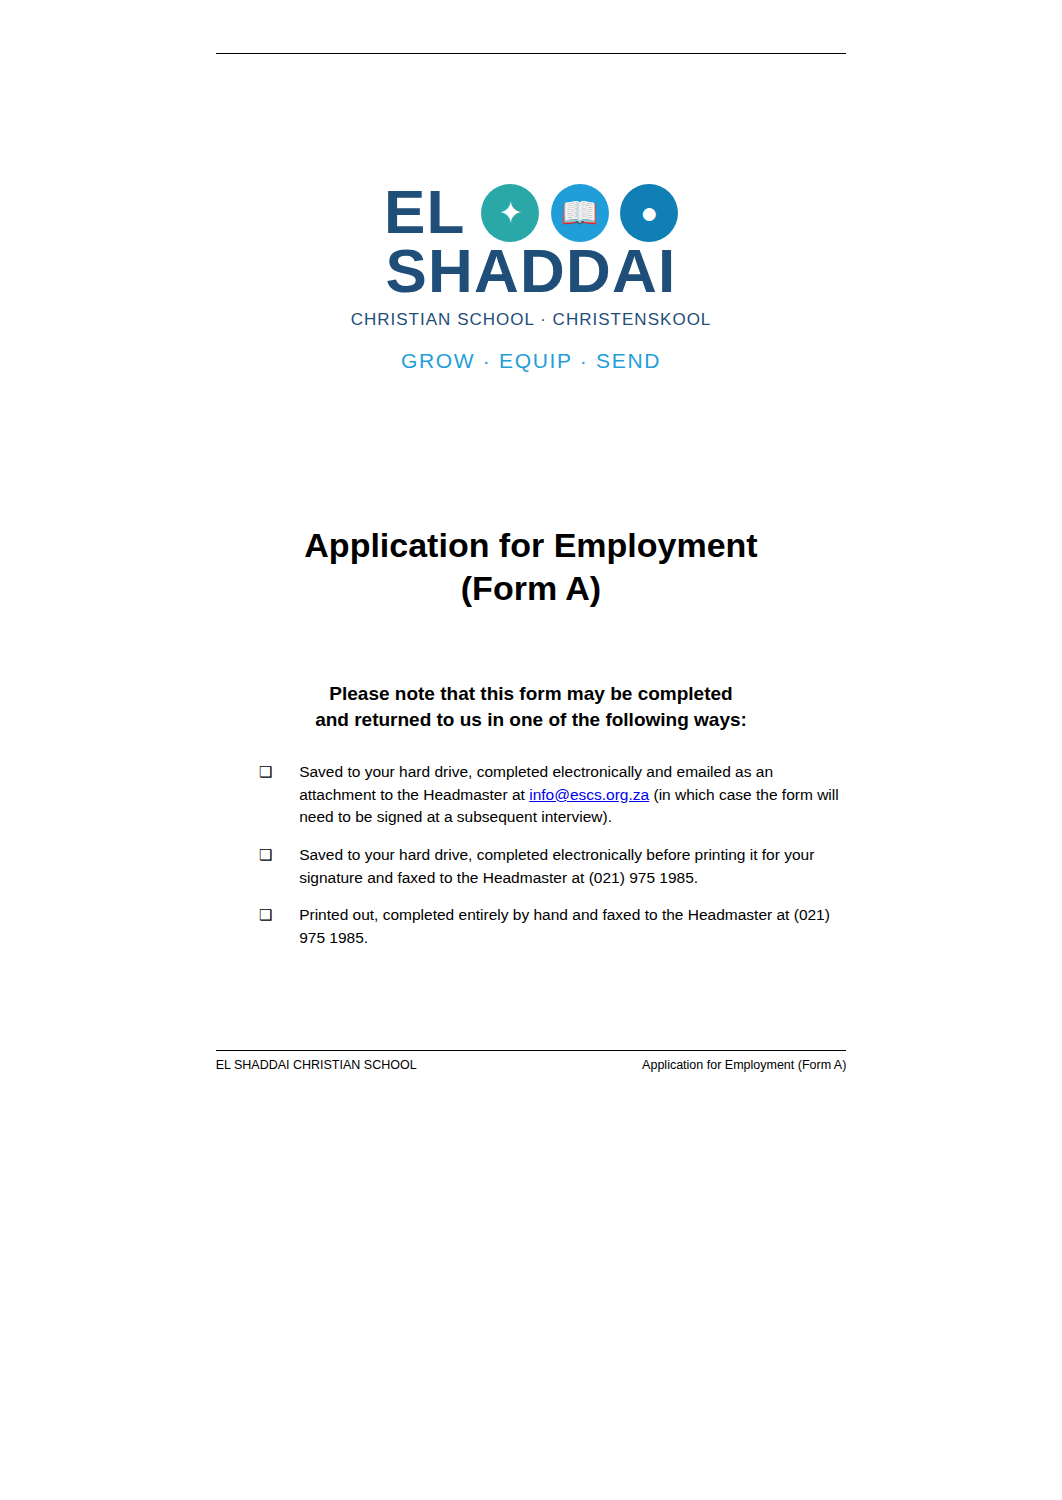EL
✦
📖
●
SHADDAI
CHRISTIAN SCHOOL · CHRISTENSKOOL
GROW · EQUIP · SEND
Application for Employment
(Form A)
Please note that this form may be completed
and returned to us in one of the following ways:
Saved to your hard drive, completed electronically and emailed as an attachment to the Headmaster at info@escs.org.za (in which case the form will need to be signed at a subsequent interview).
Saved to your hard drive, completed electronically before printing it for your signature and faxed to the Headmaster at (021) 975 1985.
Printed out, completed entirely by hand and faxed to the Headmaster at (021) 975 1985.
EL SHADDAI CHRISTIAN SCHOOL Application for Employment (Form A)